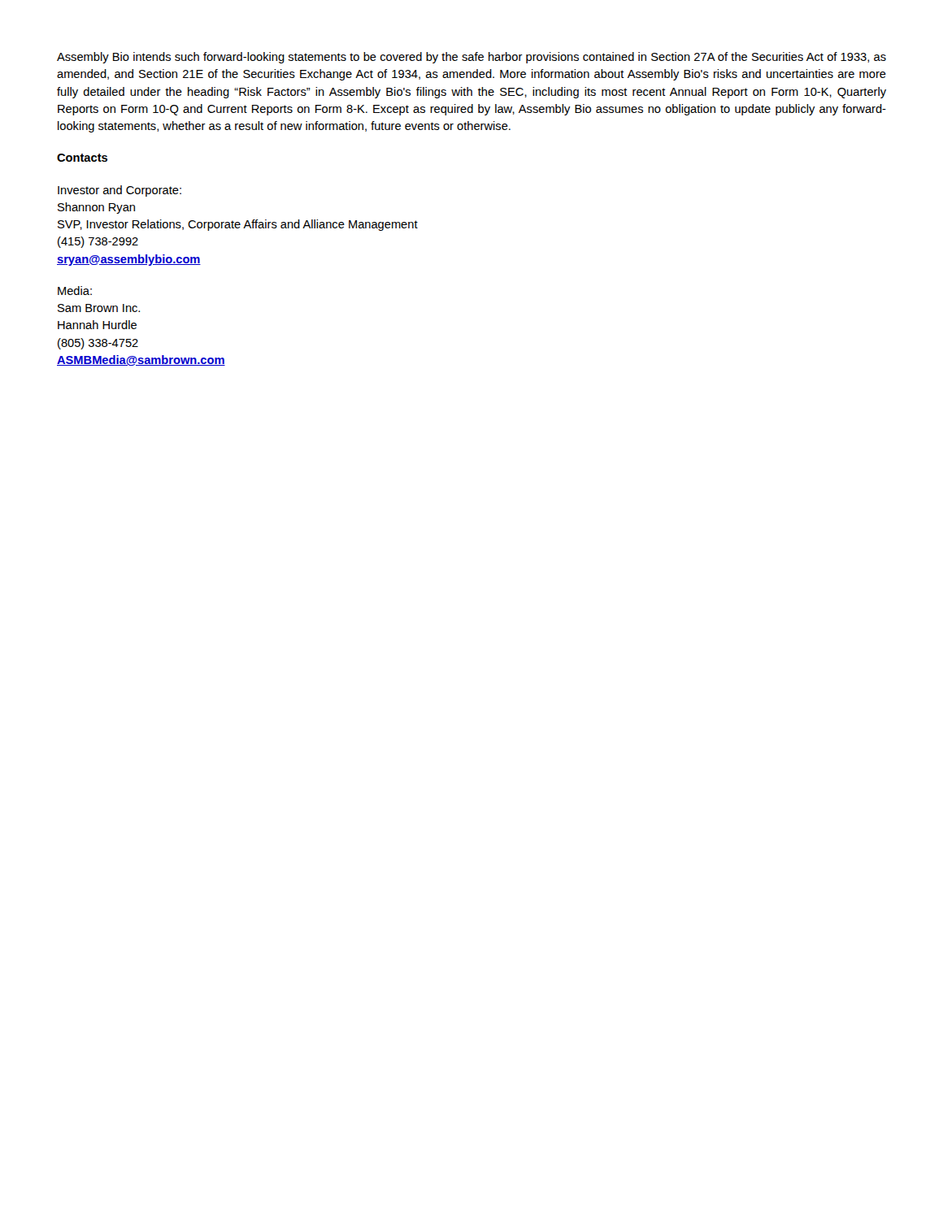Assembly Bio intends such forward-looking statements to be covered by the safe harbor provisions contained in Section 27A of the Securities Act of 1933, as amended, and Section 21E of the Securities Exchange Act of 1934, as amended. More information about Assembly Bio's risks and uncertainties are more fully detailed under the heading “Risk Factors” in Assembly Bio's filings with the SEC, including its most recent Annual Report on Form 10-K, Quarterly Reports on Form 10-Q and Current Reports on Form 8-K. Except as required by law, Assembly Bio assumes no obligation to update publicly any forward-looking statements, whether as a result of new information, future events or otherwise.
Contacts
Investor and Corporate:
Shannon Ryan
SVP, Investor Relations, Corporate Affairs and Alliance Management
(415) 738-2992
sryan@assemblybio.com
Media:
Sam Brown Inc.
Hannah Hurdle
(805) 338-4752
ASMBMedia@sambrown.com